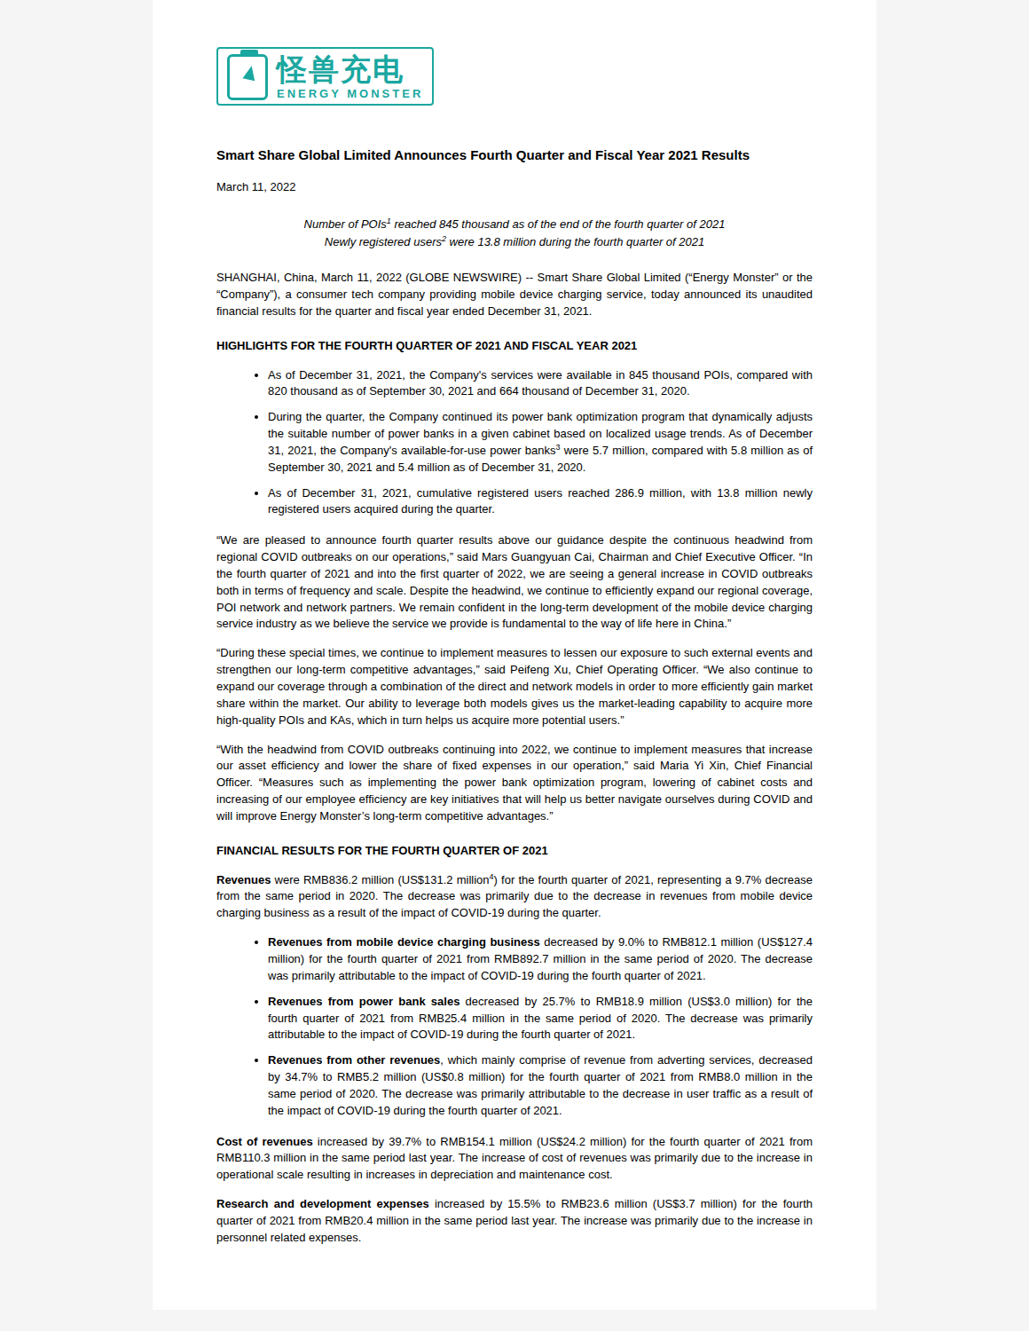怪兽充电
ENERGY MONSTER
Smart Share Global Limited Announces Fourth Quarter and Fiscal Year 2021 Results
March 11, 2022
Number of POIs1 reached 845 thousand as of the end of the fourth quarter of 2021
Newly registered users2 were 13.8 million during the fourth quarter of 2021
SHANGHAI, China, March 11, 2022 (GLOBE NEWSWIRE) -- Smart Share Global Limited (“Energy Monster” or the “Company”), a consumer tech company providing mobile device charging service, today announced its unaudited financial results for the quarter and fiscal year ended December 31, 2021.
HIGHLIGHTS FOR THE FOURTH QUARTER OF 2021 AND FISCAL YEAR 2021
As of December 31, 2021, the Company's services were available in 845 thousand POIs, compared with 820 thousand as of September 30, 2021 and 664 thousand of December 31, 2020.
During the quarter, the Company continued its power bank optimization program that dynamically adjusts the suitable number of power banks in a given cabinet based on localized usage trends. As of December 31, 2021, the Company's available-for-use power banks3 were 5.7 million, compared with 5.8 million as of September 30, 2021 and 5.4 million as of December 31, 2020.
As of December 31, 2021, cumulative registered users reached 286.9 million, with 13.8 million newly registered users acquired during the quarter.
“We are pleased to announce fourth quarter results above our guidance despite the continuous headwind from regional COVID outbreaks on our operations,” said Mars Guangyuan Cai, Chairman and Chief Executive Officer. “In the fourth quarter of 2021 and into the first quarter of 2022, we are seeing a general increase in COVID outbreaks both in terms of frequency and scale. Despite the headwind, we continue to efficiently expand our regional coverage, POI network and network partners. We remain confident in the long-term development of the mobile device charging service industry as we believe the service we provide is fundamental to the way of life here in China.”
“During these special times, we continue to implement measures to lessen our exposure to such external events and strengthen our long-term competitive advantages,” said Peifeng Xu, Chief Operating Officer. “We also continue to expand our coverage through a combination of the direct and network models in order to more efficiently gain market share within the market. Our ability to leverage both models gives us the market-leading capability to acquire more high-quality POIs and KAs, which in turn helps us acquire more potential users.”
“With the headwind from COVID outbreaks continuing into 2022, we continue to implement measures that increase our asset efficiency and lower the share of fixed expenses in our operation,” said Maria Yi Xin, Chief Financial Officer. “Measures such as implementing the power bank optimization program, lowering of cabinet costs and increasing of our employee efficiency are key initiatives that will help us better navigate ourselves during COVID and will improve Energy Monster’s long-term competitive advantages.”
FINANCIAL RESULTS FOR THE FOURTH QUARTER OF 2021
Revenues were RMB836.2 million (US$131.2 million4) for the fourth quarter of 2021, representing a 9.7% decrease from the same period in 2020. The decrease was primarily due to the decrease in revenues from mobile device charging business as a result of the impact of COVID-19 during the quarter.
Revenues from mobile device charging business decreased by 9.0% to RMB812.1 million (US$127.4 million) for the fourth quarter of 2021 from RMB892.7 million in the same period of 2020. The decrease was primarily attributable to the impact of COVID-19 during the fourth quarter of 2021.
Revenues from power bank sales decreased by 25.7% to RMB18.9 million (US$3.0 million) for the fourth quarter of 2021 from RMB25.4 million in the same period of 2020. The decrease was primarily attributable to the impact of COVID-19 during the fourth quarter of 2021.
Revenues from other revenues, which mainly comprise of revenue from adverting services, decreased by 34.7% to RMB5.2 million (US$0.8 million) for the fourth quarter of 2021 from RMB8.0 million in the same period of 2020. The decrease was primarily attributable to the decrease in user traffic as a result of the impact of COVID-19 during the fourth quarter of 2021.
Cost of revenues increased by 39.7% to RMB154.1 million (US$24.2 million) for the fourth quarter of 2021 from RMB110.3 million in the same period last year. The increase of cost of revenues was primarily due to the increase in operational scale resulting in increases in depreciation and maintenance cost.
Research and development expenses increased by 15.5% to RMB23.6 million (US$3.7 million) for the fourth quarter of 2021 from RMB20.4 million in the same period last year. The increase was primarily due to the increase in personnel related expenses.